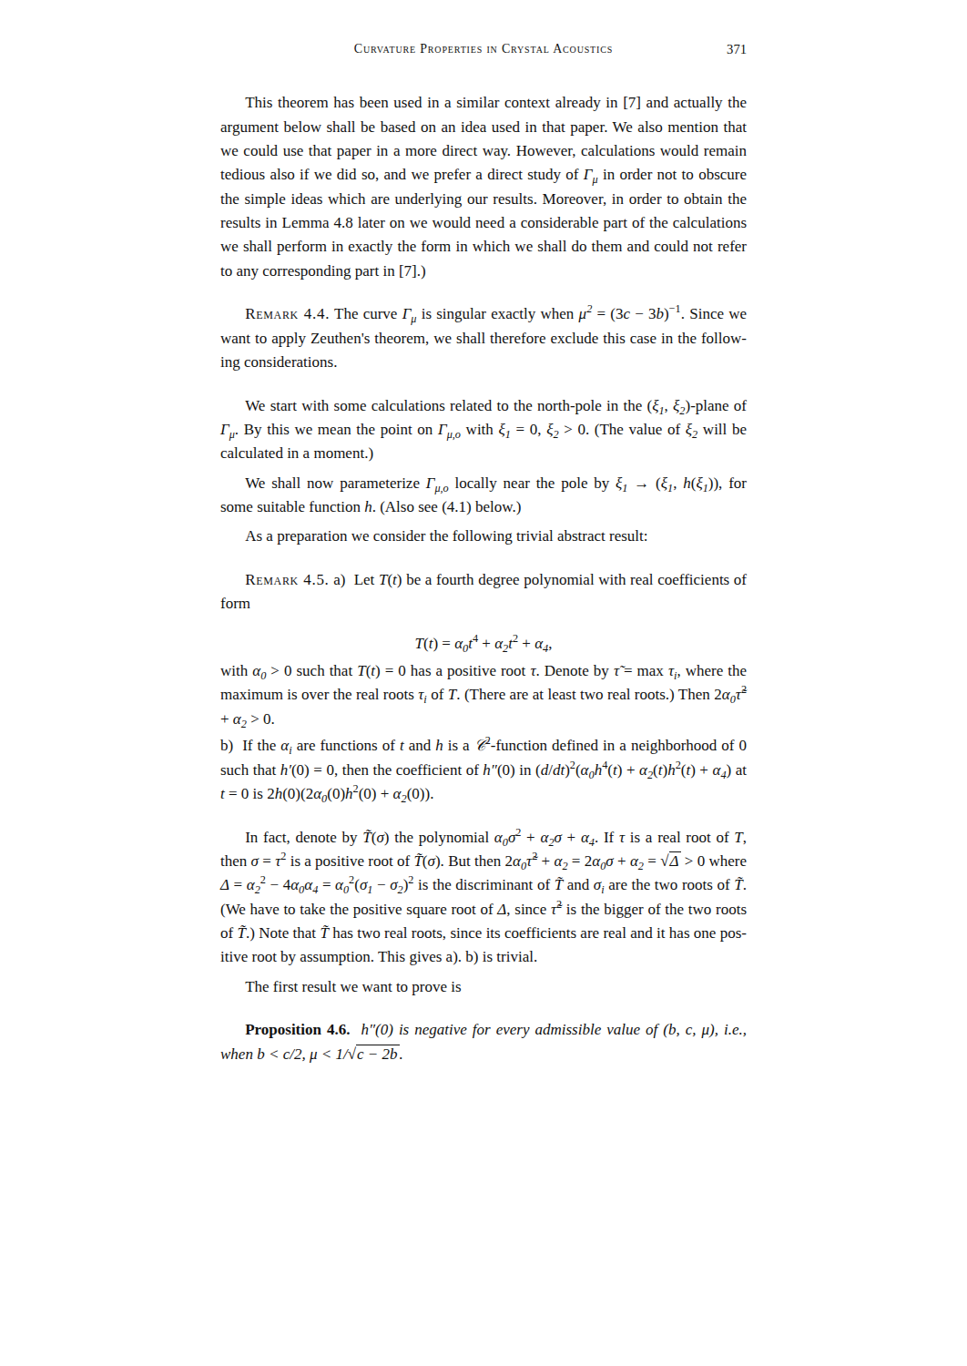Curvature Properties in Crystal Acoustics 371
This theorem has been used in a similar context already in [7] and actually the argument below shall be based on an idea used in that paper. We also mention that we could use that paper in a more direct way. However, calculations would remain tedious also if we did so, and we prefer a direct study of Γμ in order not to obscure the simple ideas which are underlying our results. Moreover, in order to obtain the results in Lemma 4.8 later on we would need a considerable part of the calculations we shall perform in exactly the form in which we shall do them and could not refer to any corresponding part in [7].)
Remark 4.4. The curve Γμ is singular exactly when μ2 = (3c − 3b)−1. Since we want to apply Zeuthen's theorem, we shall therefore exclude this case in the following considerations.
We start with some calculations related to the north-pole in the (ξ1, ξ2)-plane of Γμ. By this we mean the point on Γμ,o with ξ1 = 0, ξ2 > 0. (The value of ξ2 will be calculated in a moment.)
We shall now parameterize Γμ,o locally near the pole by ξ1 → (ξ1, h(ξ1)), for some suitable function h. (Also see (4.1) below.)
As a preparation we consider the following trivial abstract result:
Remark 4.5. a) Let T(t) be a fourth degree polynomial with real coefficients of form
T(t) = α0t4 + α2t2 + α4,
with α0 > 0 such that T(t) = 0 has a positive root τ. Denote by τ̃ = max τi, where the maximum is over the real roots τi of T. (There are at least two real roots.) Then 2α0τ̃2 + α2 > 0.
b) If the αi are functions of t and h is a 𝒞2-function defined in a neighborhood of 0 such that h′(0) = 0, then the coefficient of h″(0) in (d/dt)2(α0h4(t) + α2(t)h2(t) + α4) at t = 0 is 2h(0)(2α0(0)h2(0) + α2(0)).
In fact, denote by T̃(σ) the polynomial α0σ2 + α2σ + α4. If τ is a real root of T, then σ = τ2 is a positive root of T̃(σ). But then 2α0τ̃2 + α2 = 2α0σ + α2 = √Δ > 0 where Δ = α22 − 4α0α4 = α02(σ1 − σ2)2 is the discriminant of T̃ and σi are the two roots of T̃. (We have to take the positive square root of Δ, since τ̃2 is the bigger of the two roots of T̃.) Note that T̃ has two real roots, since its coefficients are real and it has one positive root by assumption. This gives a). b) is trivial.
The first result we want to prove is
Proposition 4.6. h″(0) is negative for every admissible value of (b, c, μ), i.e., when b < c/2, μ < 1/√c − 2b.